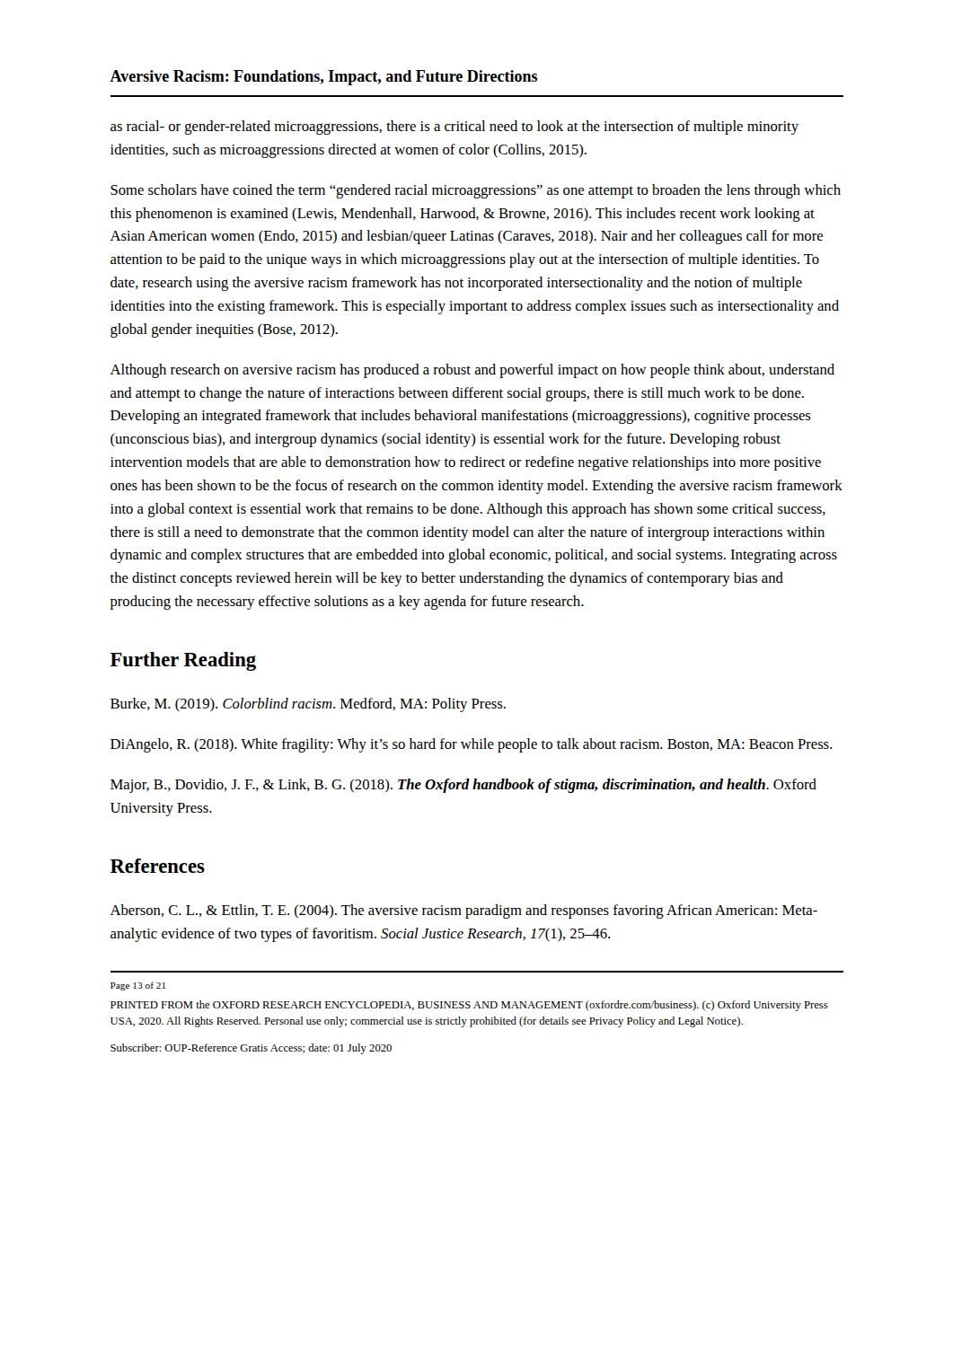Aversive Racism: Foundations, Impact, and Future Directions
as racial- or gender-related microaggressions, there is a critical need to look at the intersection of multiple minority identities, such as microaggressions directed at women of color (Collins, 2015).
Some scholars have coined the term “gendered racial microaggressions” as one attempt to broaden the lens through which this phenomenon is examined (Lewis, Mendenhall, Harwood, & Browne, 2016). This includes recent work looking at Asian American women (Endo, 2015) and lesbian/queer Latinas (Caraves, 2018). Nair and her colleagues call for more attention to be paid to the unique ways in which microaggressions play out at the intersection of multiple identities. To date, research using the aversive racism framework has not incorporated intersectionality and the notion of multiple identities into the existing framework. This is especially important to address complex issues such as intersectionality and global gender inequities (Bose, 2012).
Although research on aversive racism has produced a robust and powerful impact on how people think about, understand and attempt to change the nature of interactions between different social groups, there is still much work to be done. Developing an integrated framework that includes behavioral manifestations (microaggressions), cognitive processes (unconscious bias), and intergroup dynamics (social identity) is essential work for the future. Developing robust intervention models that are able to demonstration how to redirect or redefine negative relationships into more positive ones has been shown to be the focus of research on the common identity model. Extending the aversive racism framework into a global context is essential work that remains to be done. Although this approach has shown some critical success, there is still a need to demonstrate that the common identity model can alter the nature of intergroup interactions within dynamic and complex structures that are embedded into global economic, political, and social systems. Integrating across the distinct concepts reviewed herein will be key to better understanding the dynamics of contemporary bias and producing the necessary effective solutions as a key agenda for future research.
Further Reading
Burke, M. (2019). Colorblind racism. Medford, MA: Polity Press.
DiAngelo, R. (2018). White fragility: Why it’s so hard for while people to talk about racism. Boston, MA: Beacon Press.
Major, B., Dovidio, J. F., & Link, B. G. (2018). The Oxford handbook of stigma, discrimination, and health. Oxford University Press.
References
Aberson, C. L., & Ettlin, T. E. (2004). The aversive racism paradigm and responses favoring African American: Meta-analytic evidence of two types of favoritism. Social Justice Research, 17(1), 25–46.
Page 13 of 21
PRINTED FROM the OXFORD RESEARCH ENCYCLOPEDIA, BUSINESS AND MANAGEMENT (oxfordre.com/business). (c) Oxford University Press USA, 2020. All Rights Reserved. Personal use only; commercial use is strictly prohibited (for details see Privacy Policy and Legal Notice).
Subscriber: OUP-Reference Gratis Access; date: 01 July 2020